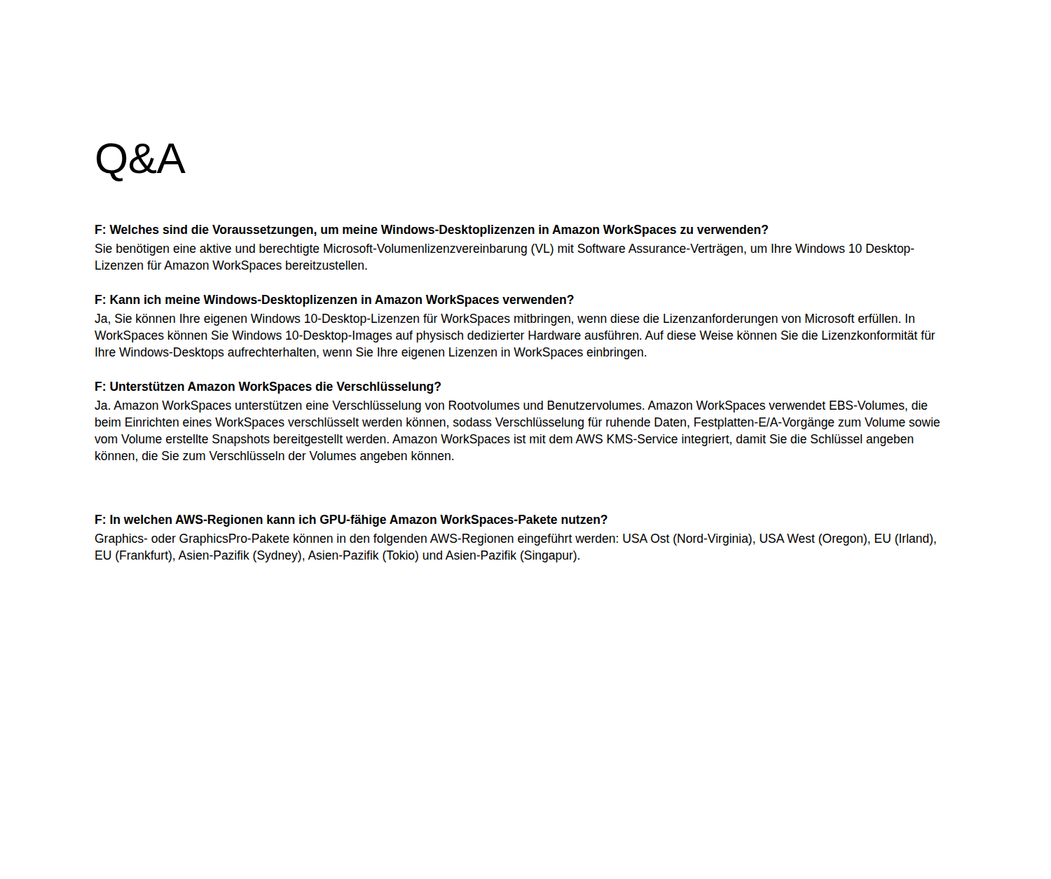Q&A
F: Welches sind die Voraussetzungen, um meine Windows-Desktoplizenzen in Amazon WorkSpaces zu verwenden?
Sie benötigen eine aktive und berechtigte Microsoft-Volumenlizenzvereinbarung (VL) mit Software Assurance-Verträgen, um Ihre Windows 10 Desktop-Lizenzen für Amazon WorkSpaces bereitzustellen.
F: Kann ich meine Windows-Desktoplizenzen in Amazon WorkSpaces verwenden?
Ja, Sie können Ihre eigenen Windows 10-Desktop-Lizenzen für WorkSpaces mitbringen, wenn diese die Lizenzanforderungen von Microsoft erfüllen. In WorkSpaces können Sie Windows 10-Desktop-Images auf physisch dedizierter Hardware ausführen. Auf diese Weise können Sie die Lizenzkonformität für Ihre Windows-Desktops aufrechterhalten, wenn Sie Ihre eigenen Lizenzen in WorkSpaces einbringen.
F: Unterstützen Amazon WorkSpaces die Verschlüsselung?
Ja. Amazon WorkSpaces unterstützen eine Verschlüsselung von Rootvolumes und Benutzervolumes. Amazon WorkSpaces verwendet EBS-Volumes, die beim Einrichten eines WorkSpaces verschlüsselt werden können, sodass Verschlüsselung für ruhende Daten, Festplatten-E/A-Vorgänge zum Volume sowie vom Volume erstellte Snapshots bereitgestellt werden. Amazon WorkSpaces ist mit dem AWS KMS-Service integriert, damit Sie die Schlüssel angeben können, die Sie zum Verschlüsseln der Volumes angeben können.
F: In welchen AWS-Regionen kann ich GPU-fähige Amazon WorkSpaces-Pakete nutzen?
Graphics- oder GraphicsPro-Pakete können in den folgenden AWS-Regionen eingeführt werden: USA Ost (Nord-Virginia), USA West (Oregon), EU (Irland), EU (Frankfurt), Asien-Pazifik (Sydney), Asien-Pazifik (Tokio) und Asien-Pazifik (Singapur).